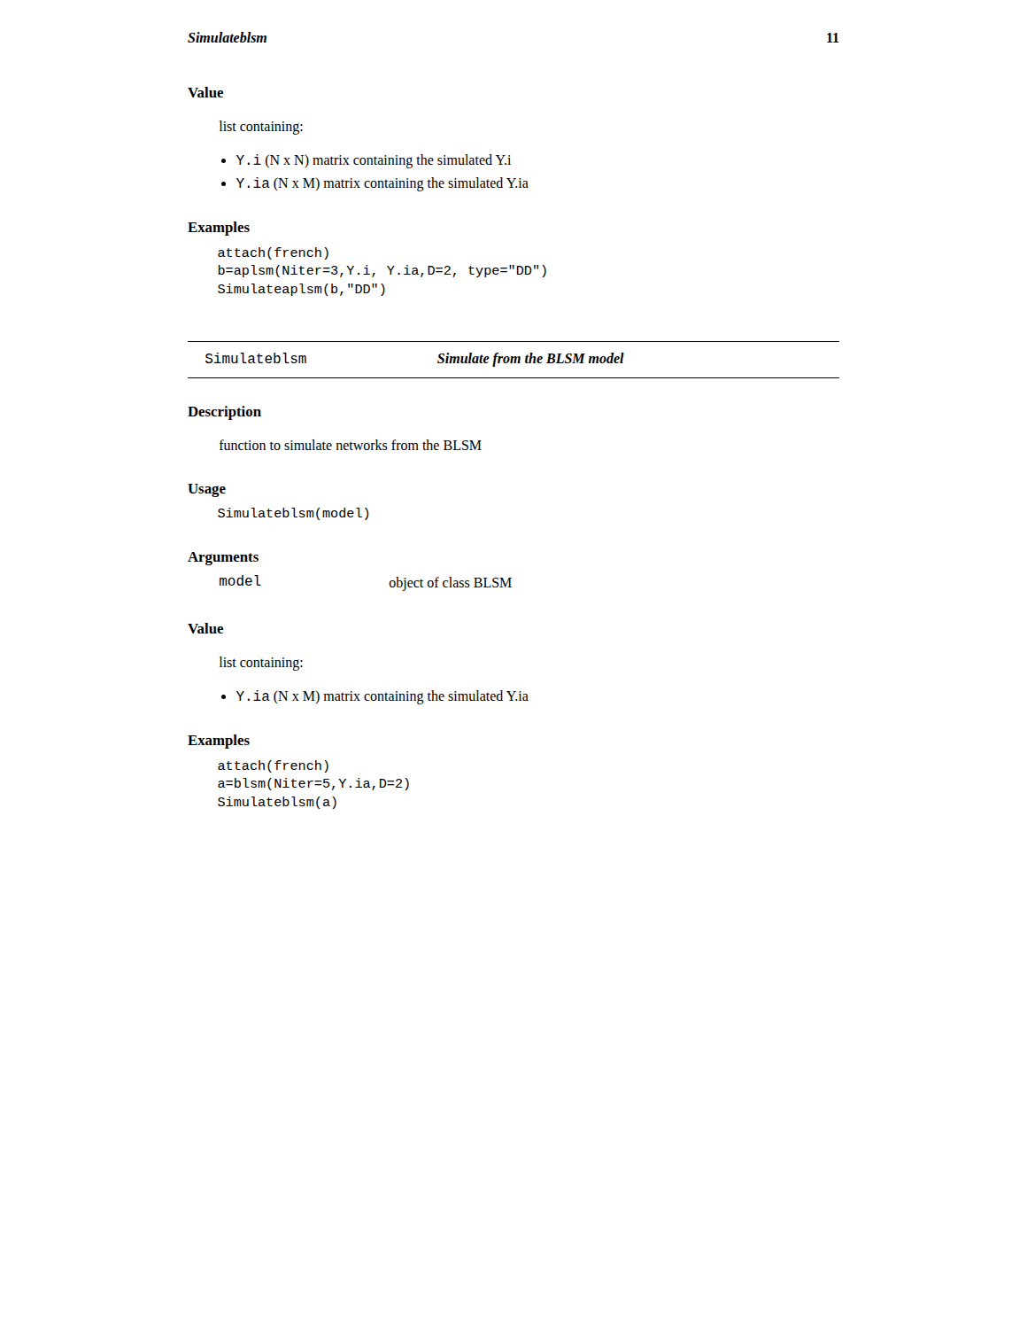Simulateblsm 11
Value
list containing:
Y.i (N x N) matrix containing the simulated Y.i
Y.ia (N x M) matrix containing the simulated Y.ia
Examples
attach(french)
b=aplsm(Niter=3,Y.i, Y.ia,D=2, type="DD")
Simulateaplsm(b,"DD")
Simulateblsm Simulate from the BLSM model
Description
function to simulate networks from the BLSM
Usage
Simulateblsm(model)
Arguments
| model | object of class BLSM |
Value
list containing:
Y.ia (N x M) matrix containing the simulated Y.ia
Examples
attach(french)
a=blsm(Niter=5,Y.ia,D=2)
Simulateblsm(a)